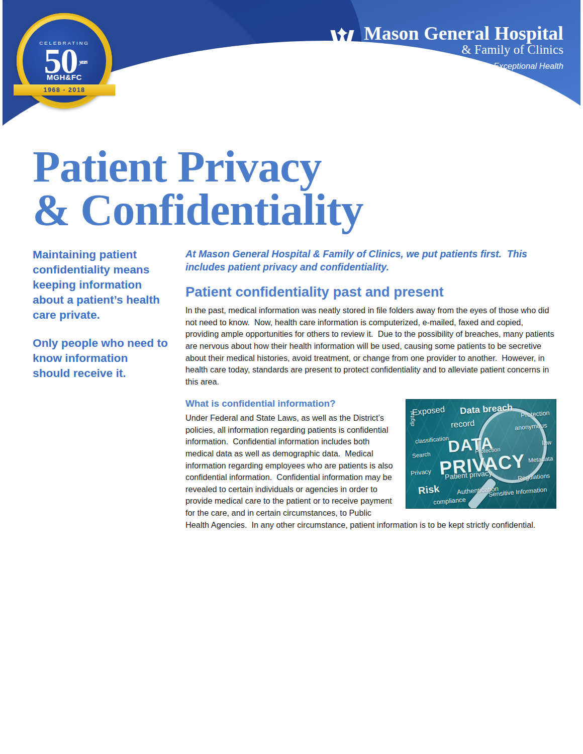Celebrating
50years
MGH&FC
1968 - 2018
Mason General Hospital& Family of Clinics
United Community, Empowered People, Exceptional Health
Patient Privacy& Confidentiality
Maintaining patient confidentiality means keeping information about a patient’s health care private.
Only people who need to know information should receive it.
At Mason General Hospital & Family of Clinics, we put patients first. This includes patient privacy and confidentiality.
Patient confidentiality past and present
In the past, medical information was neatly stored in file folders away from the eyes of those who did not need to know. Now, health care information is computerized, e-mailed, faxed and copied, providing ample opportunities for others to review it. Due to the possibility of breaches, many patients are nervous about how their health information will be used, causing some patients to be secretive about their medical histories, avoid treatment, or change from one provider to another. However, in health care today, standards are present to protect confidentiality and to alleviate patient concerns in this area.
Exposed Data breach Protection digital record anonymous classification DATA law Search PRIVACY Metadata Privacy Patient privacy Regulations Risk Authentication Sensitive Information compliance Protection
What is confidential information?
Under Federal and State Laws, as well as the District’s policies, all information regarding patients is confidential information. Confidential information includes both medical data as well as demographic data. Medical information regarding employees who are patients is also confidential information. Confidential information may be revealed to certain individuals or agencies in order to provide medical care to the patient or to receive payment for the care, and in certain circumstances, to Public Health Agencies. In any other circumstance, patient information is to be kept strictly confidential.